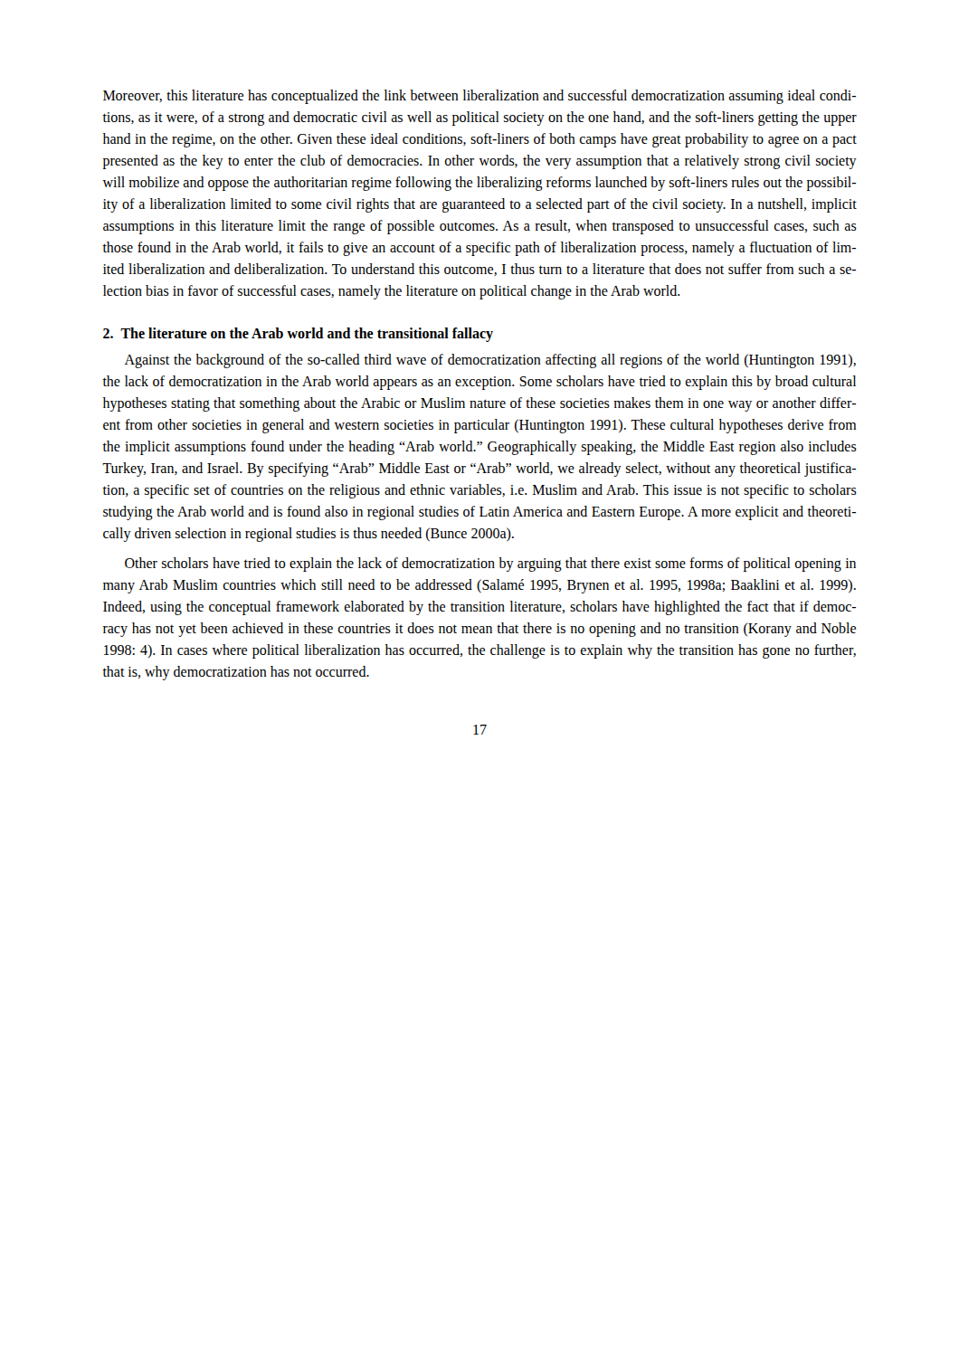Moreover, this literature has conceptualized the link between liberalization and successful democratization assuming ideal conditions, as it were, of a strong and democratic civil as well as political society on the one hand, and the soft-liners getting the upper hand in the regime, on the other. Given these ideal conditions, soft-liners of both camps have great probability to agree on a pact presented as the key to enter the club of democracies. In other words, the very assumption that a relatively strong civil society will mobilize and oppose the authoritarian regime following the liberalizing reforms launched by soft-liners rules out the possibility of a liberalization limited to some civil rights that are guaranteed to a selected part of the civil society. In a nutshell, implicit assumptions in this literature limit the range of possible outcomes. As a result, when transposed to unsuccessful cases, such as those found in the Arab world, it fails to give an account of a specific path of liberalization process, namely a fluctuation of limited liberalization and deliberalization. To understand this outcome, I thus turn to a literature that does not suffer from such a selection bias in favor of successful cases, namely the literature on political change in the Arab world.
2. The literature on the Arab world and the transitional fallacy
Against the background of the so-called third wave of democratization affecting all regions of the world (Huntington 1991), the lack of democratization in the Arab world appears as an exception. Some scholars have tried to explain this by broad cultural hypotheses stating that something about the Arabic or Muslim nature of these societies makes them in one way or another different from other societies in general and western societies in particular (Huntington 1991). These cultural hypotheses derive from the implicit assumptions found under the heading “Arab world.” Geographically speaking, the Middle East region also includes Turkey, Iran, and Israel. By specifying “Arab” Middle East or “Arab” world, we already select, without any theoretical justification, a specific set of countries on the religious and ethnic variables, i.e. Muslim and Arab. This issue is not specific to scholars studying the Arab world and is found also in regional studies of Latin America and Eastern Europe. A more explicit and theoretically driven selection in regional studies is thus needed (Bunce 2000a).
Other scholars have tried to explain the lack of democratization by arguing that there exist some forms of political opening in many Arab Muslim countries which still need to be addressed (Salamé 1995, Brynen et al. 1995, 1998a; Baaklini et al. 1999). Indeed, using the conceptual framework elaborated by the transition literature, scholars have highlighted the fact that if democracy has not yet been achieved in these countries it does not mean that there is no opening and no transition (Korany and Noble 1998: 4). In cases where political liberalization has occurred, the challenge is to explain why the transition has gone no further, that is, why democratization has not occurred.
17